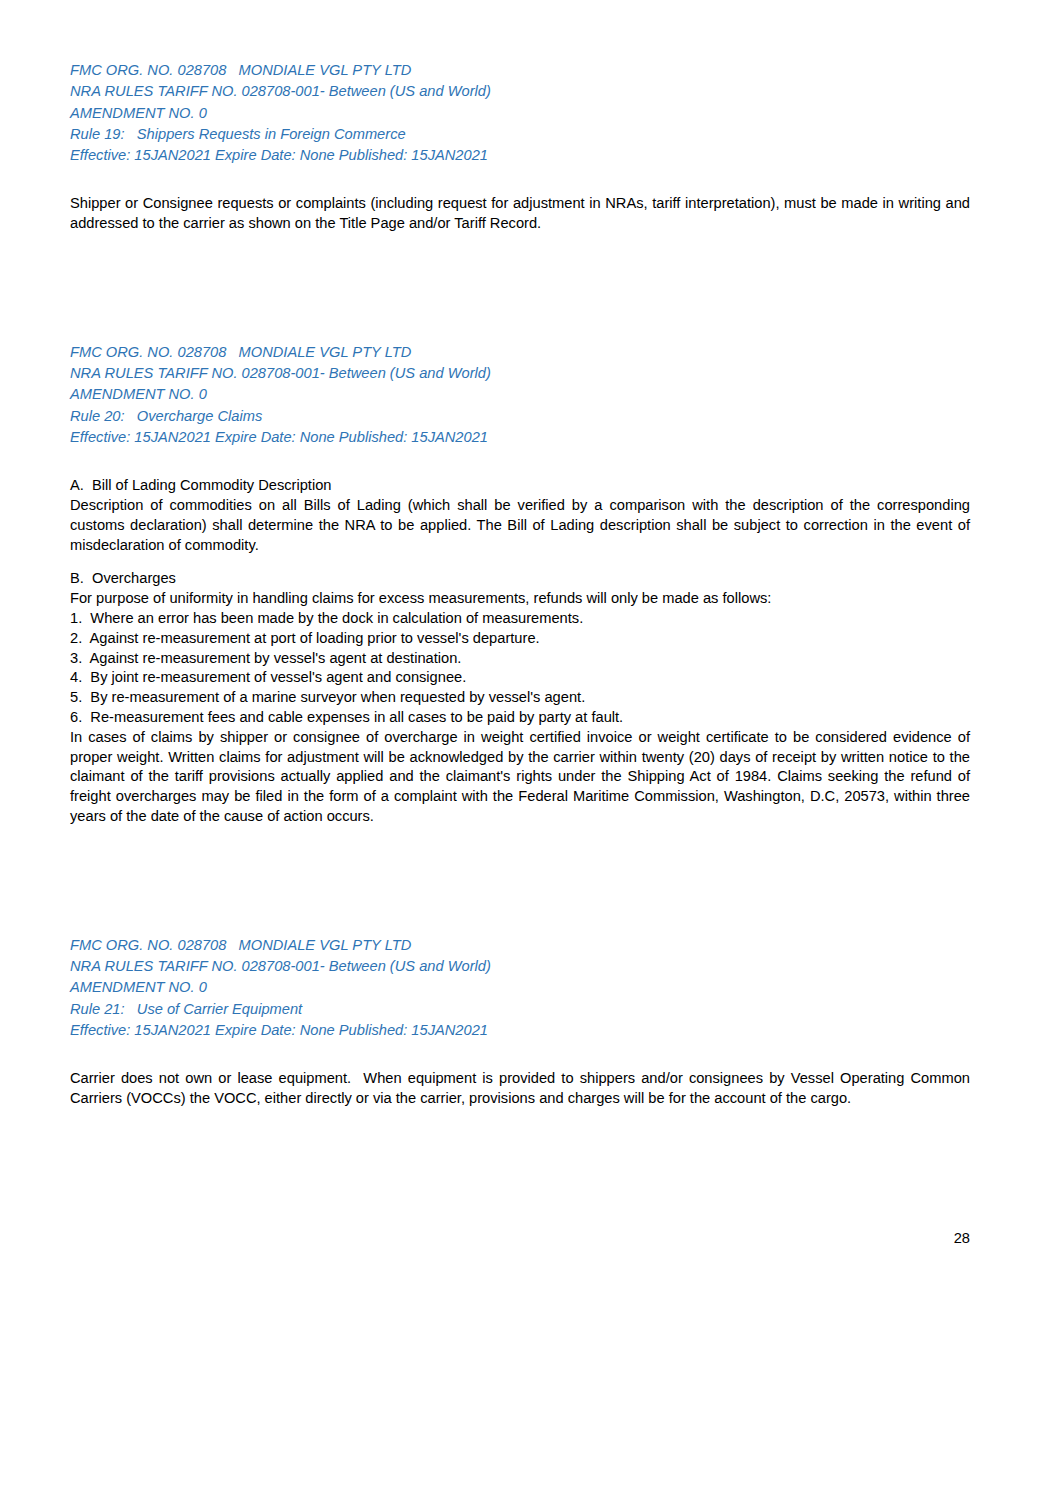FMC ORG. NO. 028708 MONDIALE VGL PTY LTD
NRA RULES TARIFF NO. 028708-001- Between (US and World)
AMENDMENT NO. 0
Rule 19: Shippers Requests in Foreign Commerce
Effective: 15JAN2021 Expire Date: None Published: 15JAN2021
Shipper or Consignee requests or complaints (including request for adjustment in NRAs, tariff interpretation), must be made in writing and addressed to the carrier as shown on the Title Page and/or Tariff Record.
FMC ORG. NO. 028708 MONDIALE VGL PTY LTD
NRA RULES TARIFF NO. 028708-001- Between (US and World)
AMENDMENT NO. 0
Rule 20: Overcharge Claims
Effective: 15JAN2021 Expire Date: None Published: 15JAN2021
A. Bill of Lading Commodity Description
Description of commodities on all Bills of Lading (which shall be verified by a comparison with the description of the corresponding customs declaration) shall determine the NRA to be applied. The Bill of Lading description shall be subject to correction in the event of misdeclaration of commodity.
B. Overcharges
For purpose of uniformity in handling claims for excess measurements, refunds will only be made as follows:
1. Where an error has been made by the dock in calculation of measurements.
2. Against re-measurement at port of loading prior to vessel's departure.
3. Against re-measurement by vessel's agent at destination.
4. By joint re-measurement of vessel's agent and consignee.
5. By re-measurement of a marine surveyor when requested by vessel's agent.
6. Re-measurement fees and cable expenses in all cases to be paid by party at fault.
In cases of claims by shipper or consignee of overcharge in weight certified invoice or weight certificate to be considered evidence of proper weight. Written claims for adjustment will be acknowledged by the carrier within twenty (20) days of receipt by written notice to the claimant of the tariff provisions actually applied and the claimant's rights under the Shipping Act of 1984. Claims seeking the refund of freight overcharges may be filed in the form of a complaint with the Federal Maritime Commission, Washington, D.C, 20573, within three years of the date of the cause of action occurs.
FMC ORG. NO. 028708 MONDIALE VGL PTY LTD
NRA RULES TARIFF NO. 028708-001- Between (US and World)
AMENDMENT NO. 0
Rule 21: Use of Carrier Equipment
Effective: 15JAN2021 Expire Date: None Published: 15JAN2021
Carrier does not own or lease equipment. When equipment is provided to shippers and/or consignees by Vessel Operating Common Carriers (VOCCs) the VOCC, either directly or via the carrier, provisions and charges will be for the account of the cargo.
28